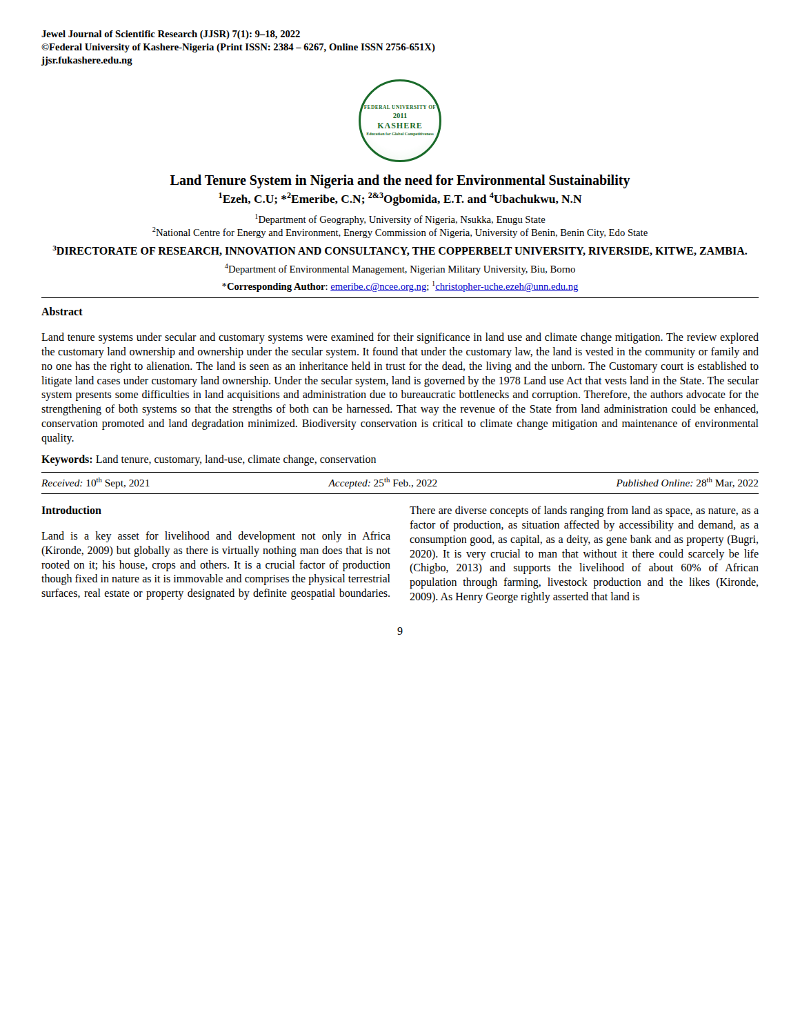Jewel Journal of Scientific Research (JJSR) 7(1): 9–18, 2022
©Federal University of Kashere-Nigeria (Print ISSN: 2384 – 6267, Online ISSN 2756-651X)
jjsr.fukashere.edu.ng
FEDERAL UNIVERSITY OF
2011
KASHERE
Education for Global Competitiveness
Land Tenure System in Nigeria and the need for Environmental Sustainability
1Ezeh, C.U; *2Emeribe, C.N; 2&3Ogbomida, E.T. and 4Ubachukwu, N.N
1Department of Geography, University of Nigeria, Nsukka, Enugu State
2National Centre for Energy and Environment, Energy Commission of Nigeria, University of Benin, Benin City, Edo State
3DIRECTORATE OF RESEARCH, INNOVATION AND CONSULTANCY, THE COPPERBELT UNIVERSITY, RIVERSIDE, KITWE, ZAMBIA.
4Department of Environmental Management, Nigerian Military University, Biu, Borno
*Corresponding Author: emeribe.c@ncee.org.ng; 1christopher-uche.ezeh@unn.edu.ng
Abstract
Land tenure systems under secular and customary systems were examined for their significance in land use and climate change mitigation. The review explored the customary land ownership and ownership under the secular system. It found that under the customary law, the land is vested in the community or family and no one has the right to alienation. The land is seen as an inheritance held in trust for the dead, the living and the unborn. The Customary court is established to litigate land cases under customary land ownership. Under the secular system, land is governed by the 1978 Land use Act that vests land in the State. The secular system presents some difficulties in land acquisitions and administration due to bureaucratic bottlenecks and corruption. Therefore, the authors advocate for the strengthening of both systems so that the strengths of both can be harnessed. That way the revenue of the State from land administration could be enhanced, conservation promoted and land degradation minimized. Biodiversity conservation is critical to climate change mitigation and maintenance of environmental quality.
Keywords: Land tenure, customary, land-use, climate change, conservation
Received: 10th Sept, 2021 Accepted: 25th Feb., 2022 Published Online: 28th Mar, 2022
Introduction
Land is a key asset for livelihood and development not only in Africa (Kironde, 2009) but globally as there is virtually nothing man does that is not rooted on it; his house, crops and others. It is a crucial factor of production though fixed in nature as it is immovable and comprises the physical terrestrial surfaces, real estate or property designated by definite geospatial boundaries. There are diverse concepts of lands ranging from land as space, as nature, as a factor of production, as situation affected by accessibility and demand, as a consumption good, as capital, as a deity, as gene bank and as property (Bugri, 2020). It is very crucial to man that without it there could scarcely be life (Chigbo, 2013) and supports the livelihood of about 60% of African population through farming, livestock production and the likes (Kironde, 2009). As Henry George rightly asserted that land is
9